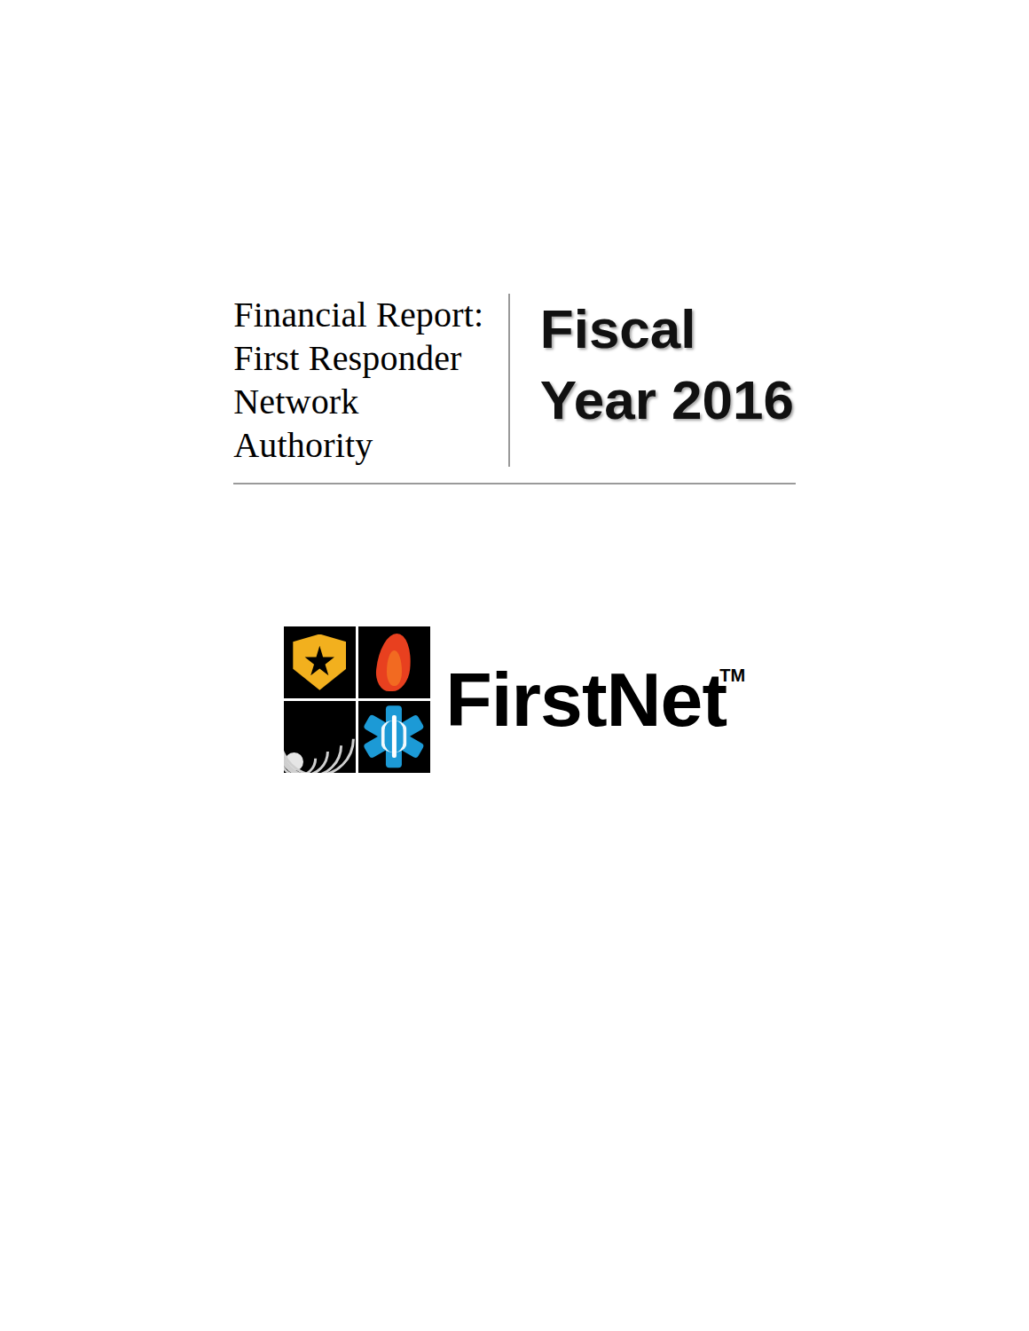Financial Report: First Responder Network Authority
Fiscal Year 2016
FirstNetTM